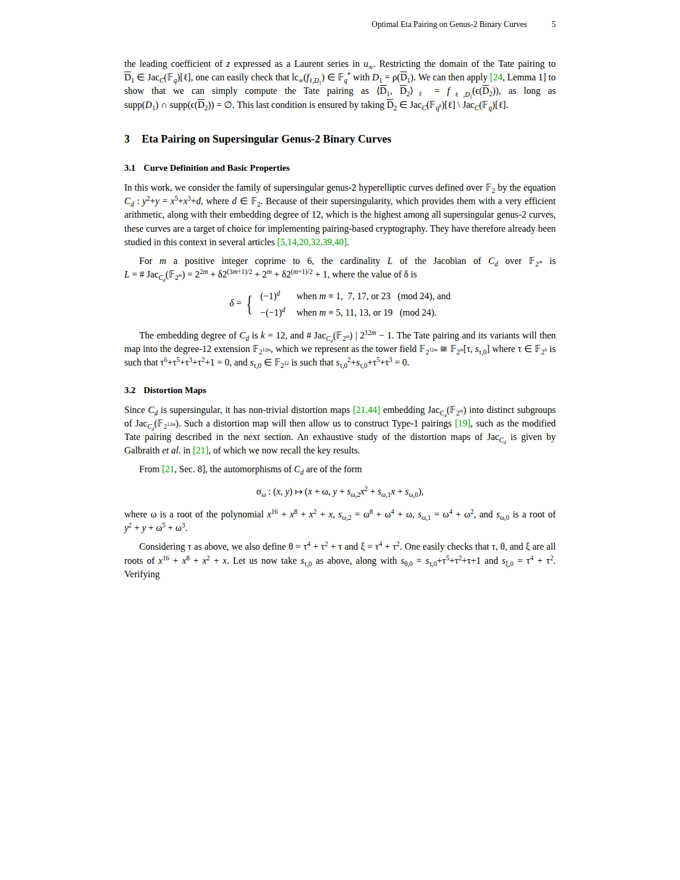Optimal Eta Pairing on Genus-2 Binary Curves 5
the leading coefficient of z expressed as a Laurent series in u∞. Restricting the domain of the Tate pairing to D1 ∈ JacC(𝔽q)[ℓ], one can easily check that lc∞(fℓ,D1) ∈ 𝔽q* with D1 = ρ(D1). We can then apply [24, Lemma 1] to show that we can simply compute the Tate pairing as ⟨D1, D2⟩ℓ = fℓ,D1(ϵ(D2)), as long as supp(D1) ∩ supp(ϵ(D2)) = ∅. This last condition is ensured by taking D2 ∈ JacC(𝔽qk)[ℓ] \ JacC(𝔽q)[ℓ].
3 Eta Pairing on Supersingular Genus-2 Binary Curves
3.1 Curve Definition and Basic Properties
In this work, we consider the family of supersingular genus-2 hyperelliptic curves defined over 𝔽2 by the equation Cd : y2+y = x5+x3+d, where d ∈ 𝔽2. Because of their supersingularity, which provides them with a very efficient arithmetic, along with their embedding degree of 12, which is the highest among all supersingular genus-2 curves, these curves are a target of choice for implementing pairing-based cryptography. They have therefore already been studied in this context in several articles [5,14,20,32,39,40].
For m a positive integer coprime to 6, the cardinality L of the Jacobian of Cd over 𝔽2m is L = # JacCd(𝔽2m) = 22m + δ2(3m+1)/2 + 2m + δ2(m+1)/2 + 1, where the value of δ is
δ = { (−1)d when m ≡ 1, 7, 17, or 23 (mod 24), and −(−1)d when m ≡ 5, 11, 13, or 19 (mod 24).
The embedding degree of Cd is k = 12, and # JacCd(𝔽2m) | 212m − 1. The Tate pairing and its variants will then map into the degree-12 extension 𝔽212m, which we represent as the tower field 𝔽212m ≅ 𝔽2m[τ, sτ,0] where τ ∈ 𝔽26 is such that τ6+τ5+τ3+τ2+1 = 0, and sτ,0 ∈ 𝔽212 is such that sτ,02+sτ,0+τ5+τ3 = 0.
3.2 Distortion Maps
Since Cd is supersingular, it has non-trivial distortion maps [21,44] embedding JacCd(𝔽2m) into distinct subgroups of JacCd(𝔽212m). Such a distortion map will then allow us to construct Type-1 pairings [19], such as the modified Tate pairing described in the next section. An exhaustive study of the distortion maps of JacCd is given by Galbraith et al. in [21], of which we now recall the key results.
From [21, Sec. 8], the automorphisms of Cd are of the form
σω : (x, y) ↦ (x + ω, y + sω,2x2 + sω,1x + sω,0),
where ω is a root of the polynomial x16 + x8 + x2 + x, sω,2 = ω8 + ω4 + ω, sω,1 = ω4 + ω2, and sω,0 is a root of y2 + y + ω5 + ω3.
Considering τ as above, we also define θ = τ4 + τ2 + τ and ξ = τ4 + τ2. One easily checks that τ, θ, and ξ are all roots of x16 + x8 + x2 + x. Let us now take sτ,0 as above, along with sθ,0 = sτ,0+τ5+τ2+τ+1 and sξ,0 = τ4 + τ2. Verifying